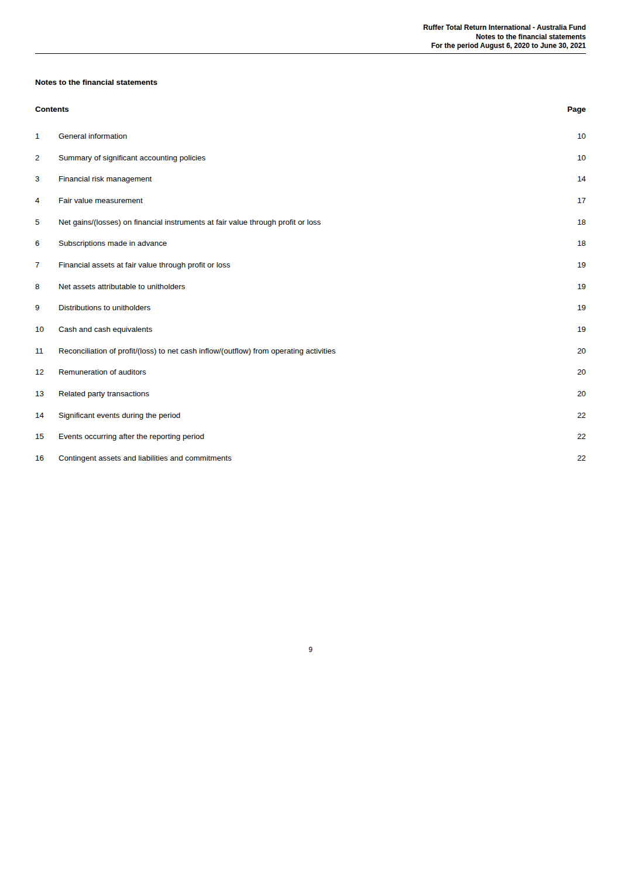Ruffer Total Return International - Australia Fund
Notes to the financial statements
For the period August 6, 2020 to June 30, 2021
Notes to the financial statements
Contents Page
| 1 | General information | 10 |
| 2 | Summary of significant accounting policies | 10 |
| 3 | Financial risk management | 14 |
| 4 | Fair value measurement | 17 |
| 5 | Net gains/(losses) on financial instruments at fair value through profit or loss | 18 |
| 6 | Subscriptions made in advance | 18 |
| 7 | Financial assets at fair value through profit or loss | 19 |
| 8 | Net assets attributable to unitholders | 19 |
| 9 | Distributions to unitholders | 19 |
| 10 | Cash and cash equivalents | 19 |
| 11 | Reconciliation of profit/(loss) to net cash inflow/(outflow) from operating activities | 20 |
| 12 | Remuneration of auditors | 20 |
| 13 | Related party transactions | 20 |
| 14 | Significant events during the period | 22 |
| 15 | Events occurring after the reporting period | 22 |
| 16 | Contingent assets and liabilities and commitments | 22 |
9